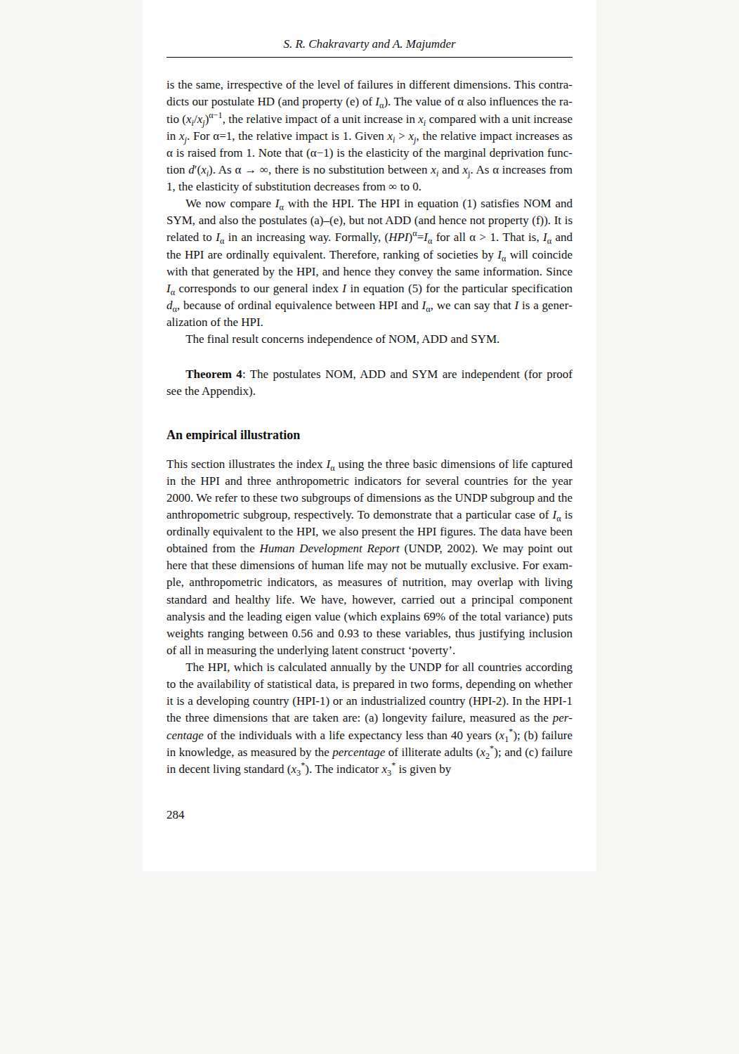S. R. Chakravarty and A. Majumder
is the same, irrespective of the level of failures in different dimensions. This contradicts our postulate HD (and property (e) of Iα). The value of α also influences the ratio (xi/xj)α−1, the relative impact of a unit increase in xi compared with a unit increase in xj. For α=1, the relative impact is 1. Given xi > xj, the relative impact increases as α is raised from 1. Note that (α−1) is the elasticity of the marginal deprivation function d′(xi). As α → ∞, there is no substitution between xi and xj. As α increases from 1, the elasticity of substitution decreases from ∞ to 0.
We now compare Iα with the HPI. The HPI in equation (1) satisfies NOM and SYM, and also the postulates (a)–(e), but not ADD (and hence not property (f)). It is related to Iα in an increasing way. Formally, (HPI)α=Iα for all α > 1. That is, Iα and the HPI are ordinally equivalent. Therefore, ranking of societies by Iα will coincide with that generated by the HPI, and hence they convey the same information. Since Iα corresponds to our general index I in equation (5) for the particular specification dα, because of ordinal equivalence between HPI and Iα, we can say that I is a generalization of the HPI.
The final result concerns independence of NOM, ADD and SYM.
Theorem 4: The postulates NOM, ADD and SYM are independent (for proof see the Appendix).
An empirical illustration
This section illustrates the index Iα using the three basic dimensions of life captured in the HPI and three anthropometric indicators for several countries for the year 2000. We refer to these two subgroups of dimensions as the UNDP subgroup and the anthropometric subgroup, respectively. To demonstrate that a particular case of Iα is ordinally equivalent to the HPI, we also present the HPI figures. The data have been obtained from the Human Development Report (UNDP, 2002). We may point out here that these dimensions of human life may not be mutually exclusive. For example, anthropometric indicators, as measures of nutrition, may overlap with living standard and healthy life. We have, however, carried out a principal component analysis and the leading eigen value (which explains 69% of the total variance) puts weights ranging between 0.56 and 0.93 to these variables, thus justifying inclusion of all in measuring the underlying latent construct ‘poverty’.
The HPI, which is calculated annually by the UNDP for all countries according to the availability of statistical data, is prepared in two forms, depending on whether it is a developing country (HPI-1) or an industrialized country (HPI-2). In the HPI-1 the three dimensions that are taken are: (a) longevity failure, measured as the percentage of the individuals with a life expectancy less than 40 years (x1*); (b) failure in knowledge, as measured by the percentage of illiterate adults (x2*); and (c) failure in decent living standard (x3*). The indicator x3* is given by
284